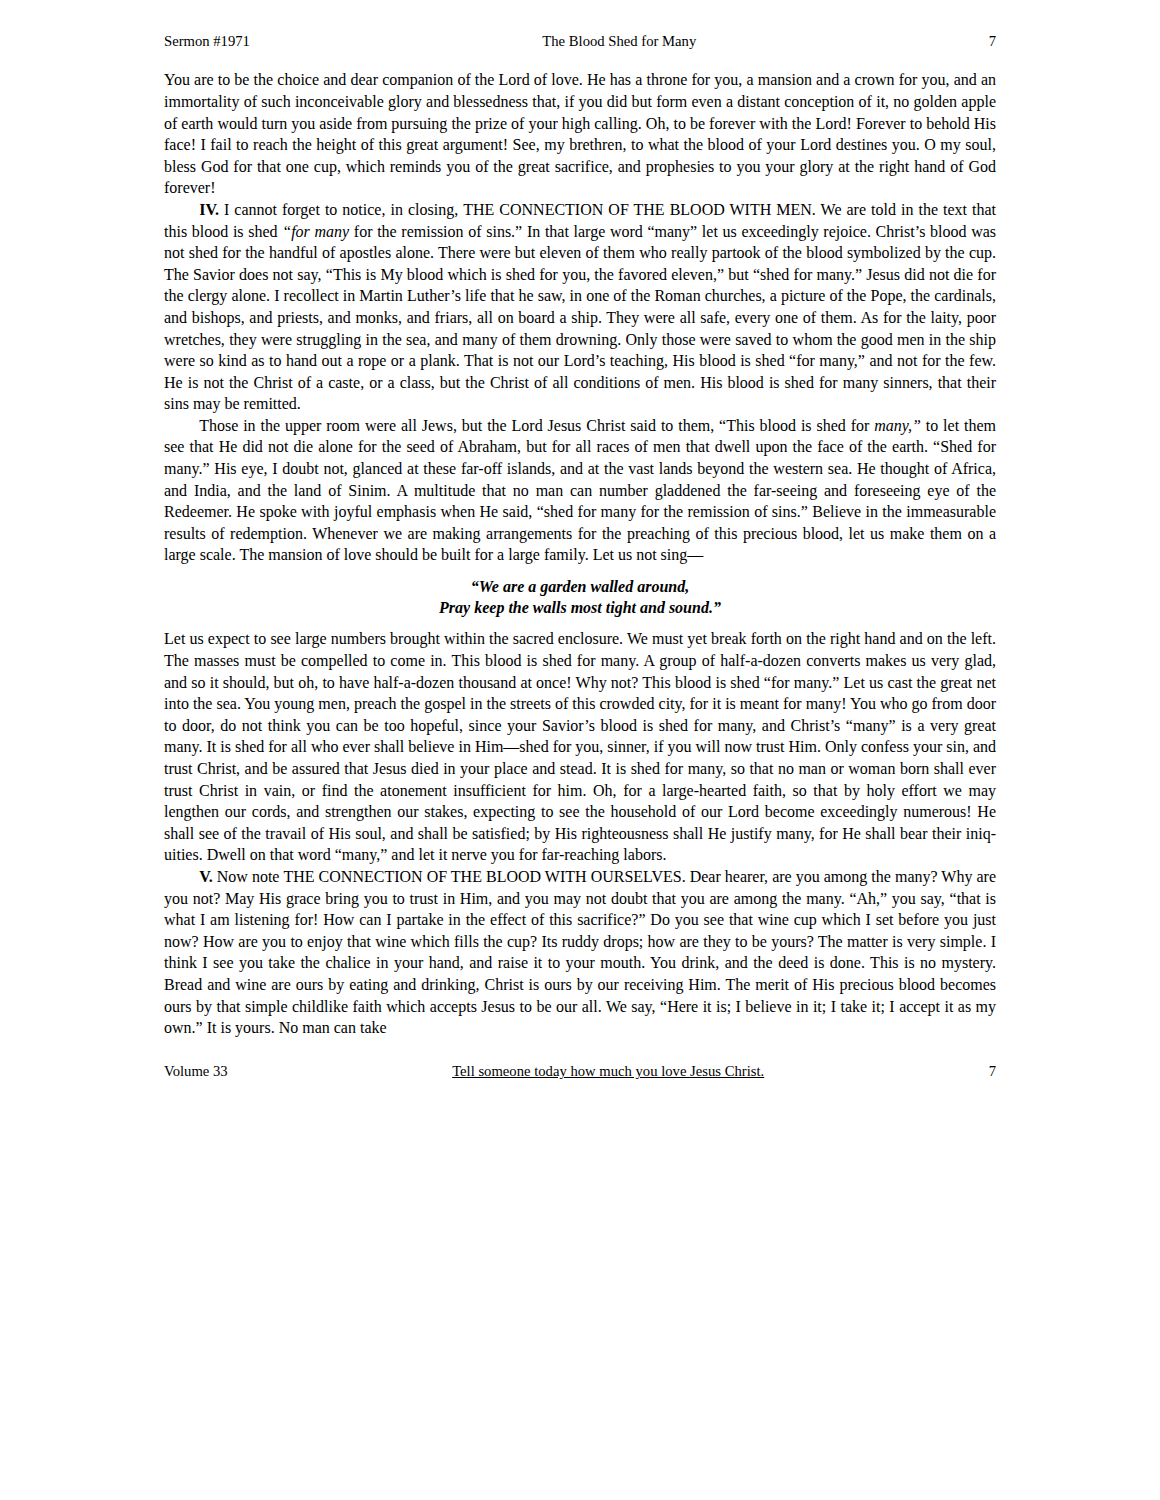Sermon #1971 The Blood Shed for Many 7
You are to be the choice and dear companion of the Lord of love. He has a throne for you, a mansion and a crown for you, and an immortality of such inconceivable glory and blessedness that, if you did but form even a distant conception of it, no golden apple of earth would turn you aside from pursuing the prize of your high calling. Oh, to be forever with the Lord! Forever to behold His face! I fail to reach the height of this great argument! See, my brethren, to what the blood of your Lord destines you. O my soul, bless God for that one cup, which reminds you of the great sacrifice, and prophesies to you your glory at the right hand of God forever!
IV. I cannot forget to notice, in closing, THE CONNECTION OF THE BLOOD WITH MEN. We are told in the text that this blood is shed “for many for the remission of sins.” In that large word “many” let us exceedingly rejoice. Christ’s blood was not shed for the handful of apostles alone. There were but eleven of them who really partook of the blood symbolized by the cup. The Savior does not say, “This is My blood which is shed for you, the favored eleven,” but “shed for many.” Jesus did not die for the clergy alone. I recollect in Martin Luther’s life that he saw, in one of the Roman churches, a picture of the Pope, the cardinals, and bishops, and priests, and monks, and friars, all on board a ship. They were all safe, every one of them. As for the laity, poor wretches, they were struggling in the sea, and many of them drowning. Only those were saved to whom the good men in the ship were so kind as to hand out a rope or a plank. That is not our Lord’s teaching, His blood is shed “for many,” and not for the few. He is not the Christ of a caste, or a class, but the Christ of all conditions of men. His blood is shed for many sinners, that their sins may be remitted.
Those in the upper room were all Jews, but the Lord Jesus Christ said to them, “This blood is shed for many,” to let them see that He did not die alone for the seed of Abraham, but for all races of men that dwell upon the face of the earth. “Shed for many.” His eye, I doubt not, glanced at these far-off islands, and at the vast lands beyond the western sea. He thought of Africa, and India, and the land of Sinim. A multitude that no man can number gladdened the far-seeing and foreseeing eye of the Redeemer. He spoke with joyful emphasis when He said, “shed for many for the remission of sins.” Believe in the immeasurable results of redemption. Whenever we are making arrangements for the preaching of this precious blood, let us make them on a large scale. The mansion of love should be built for a large family. Let us not sing—
“We are a garden walled around,
Pray keep the walls most tight and sound.”
Let us expect to see large numbers brought within the sacred enclosure. We must yet break forth on the right hand and on the left. The masses must be compelled to come in. This blood is shed for many. A group of half-a-dozen converts makes us very glad, and so it should, but oh, to have half-a-dozen thousand at once! Why not? This blood is shed “for many.” Let us cast the great net into the sea. You young men, preach the gospel in the streets of this crowded city, for it is meant for many! You who go from door to door, do not think you can be too hopeful, since your Savior’s blood is shed for many, and Christ’s “many” is a very great many. It is shed for all who ever shall believe in Him—shed for you, sinner, if you will now trust Him. Only confess your sin, and trust Christ, and be assured that Jesus died in your place and stead. It is shed for many, so that no man or woman born shall ever trust Christ in vain, or find the atonement insufficient for him. Oh, for a large-hearted faith, so that by holy effort we may lengthen our cords, and strengthen our stakes, expecting to see the household of our Lord become exceedingly numerous! He shall see of the travail of His soul, and shall be satisfied; by His righteousness shall He justify many, for He shall bear their iniquities. Dwell on that word “many,” and let it nerve you for far-reaching labors.
V. Now note THE CONNECTION OF THE BLOOD WITH OURSELVES. Dear hearer, are you among the many? Why are you not? May His grace bring you to trust in Him, and you may not doubt that you are among the many. “Ah,” you say, “that is what I am listening for! How can I partake in the effect of this sacrifice?” Do you see that wine cup which I set before you just now? How are you to enjoy that wine which fills the cup? Its ruddy drops; how are they to be yours? The matter is very simple. I think I see you take the chalice in your hand, and raise it to your mouth. You drink, and the deed is done. This is no mystery. Bread and wine are ours by eating and drinking, Christ is ours by our receiving Him. The merit of His precious blood becomes ours by that simple childlike faith which accepts Jesus to be our all. We say, “Here it is; I believe in it; I take it; I accept it as my own.” It is yours. No man can take
Volume 33 Tell someone today how much you love Jesus Christ. 7